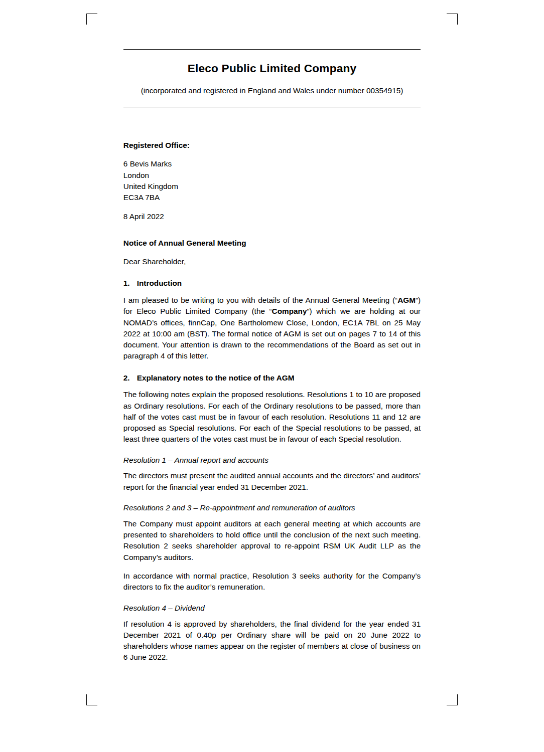Eleco Public Limited Company
(incorporated and registered in England and Wales under number 00354915)
Registered Office:
6 Bevis Marks
London
United Kingdom
EC3A 7BA
8 April 2022
Notice of Annual General Meeting
Dear Shareholder,
1. Introduction
I am pleased to be writing to you with details of the Annual General Meeting (“AGM”) for Eleco Public Limited Company (the “Company”) which we are holding at our NOMAD’s offices, finnCap, One Bartholomew Close, London, EC1A 7BL on 25 May 2022 at 10:00 am (BST). The formal notice of AGM is set out on pages 7 to 14 of this document. Your attention is drawn to the recommendations of the Board as set out in paragraph 4 of this letter.
2. Explanatory notes to the notice of the AGM
The following notes explain the proposed resolutions. Resolutions 1 to 10 are proposed as Ordinary resolutions. For each of the Ordinary resolutions to be passed, more than half of the votes cast must be in favour of each resolution. Resolutions 11 and 12 are proposed as Special resolutions. For each of the Special resolutions to be passed, at least three quarters of the votes cast must be in favour of each Special resolution.
Resolution 1 – Annual report and accounts
The directors must present the audited annual accounts and the directors’ and auditors’ report for the financial year ended 31 December 2021.
Resolutions 2 and 3 – Re-appointment and remuneration of auditors
The Company must appoint auditors at each general meeting at which accounts are presented to shareholders to hold office until the conclusion of the next such meeting. Resolution 2 seeks shareholder approval to re-appoint RSM UK Audit LLP as the Company’s auditors.
In accordance with normal practice, Resolution 3 seeks authority for the Company’s directors to fix the auditor’s remuneration.
Resolution 4 – Dividend
If resolution 4 is approved by shareholders, the final dividend for the year ended 31 December 2021 of 0.40p per Ordinary share will be paid on 20 June 2022 to shareholders whose names appear on the register of members at close of business on 6 June 2022.